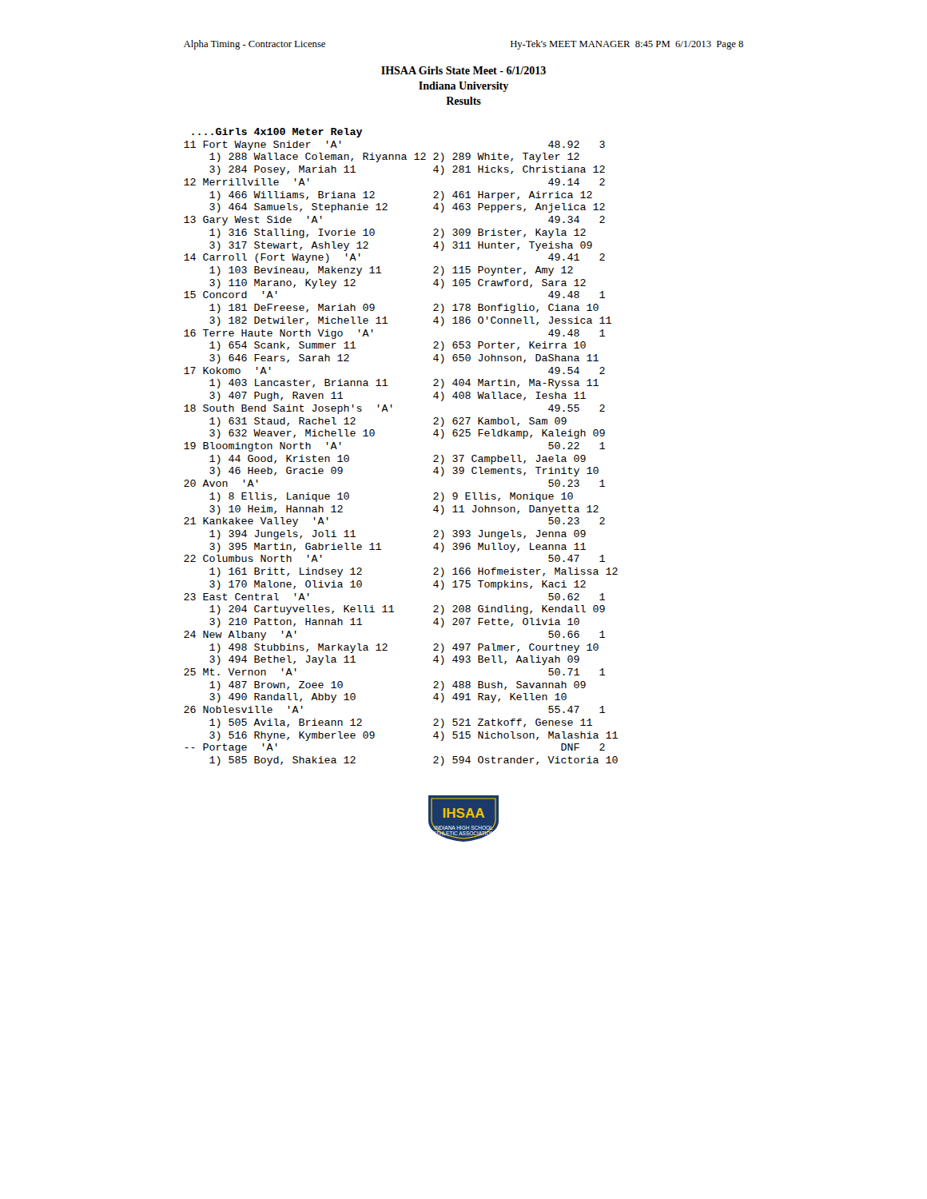Alpha Timing - Contractor License
Hy-Tek's MEET MANAGER 8:45 PM 6/1/2013 Page 8
IHSAA Girls State Meet - 6/1/2013
Indiana University
Results
 ....Girls 4x100 Meter Relay
11 Fort Wayne Snider  'A'                                48.92   3
    1) 288 Wallace Coleman, Riyanna 12 2) 289 White, Tayler 12
    3) 284 Posey, Mariah 11            4) 281 Hicks, Christiana 12
12 Merrillville  'A'                                     49.14   2
    1) 466 Williams, Briana 12         2) 461 Harper, Airrica 12
    3) 464 Samuels, Stephanie 12       4) 463 Peppers, Anjelica 12
13 Gary West Side  'A'                                   49.34   2
    1) 316 Stalling, Ivorie 10         2) 309 Brister, Kayla 12
    3) 317 Stewart, Ashley 12          4) 311 Hunter, Tyeisha 09
14 Carroll (Fort Wayne)  'A'                             49.41   2
    1) 103 Bevineau, Makenzy 11        2) 115 Poynter, Amy 12
    3) 110 Marano, Kyley 12            4) 105 Crawford, Sara 12
15 Concord  'A'                                          49.48   1
    1) 181 DeFreese, Mariah 09         2) 178 Bonfiglio, Ciana 10
    3) 182 Detwiler, Michelle 11       4) 186 O'Connell, Jessica 11
16 Terre Haute North Vigo  'A'                           49.48   1
    1) 654 Scank, Summer 11            2) 653 Porter, Keirra 10
    3) 646 Fears, Sarah 12             4) 650 Johnson, DaShana 11
17 Kokomo  'A'                                           49.54   2
    1) 403 Lancaster, Brianna 11       2) 404 Martin, Ma-Ryssa 11
    3) 407 Pugh, Raven 11              4) 408 Wallace, Iesha 11
18 South Bend Saint Joseph's  'A'                        49.55   2
    1) 631 Staud, Rachel 12            2) 627 Kambol, Sam 09
    3) 632 Weaver, Michelle 10         4) 625 Feldkamp, Kaleigh 09
19 Bloomington North  'A'                                50.22   1
    1) 44 Good, Kristen 10             2) 37 Campbell, Jaela 09
    3) 46 Heeb, Gracie 09              4) 39 Clements, Trinity 10
20 Avon  'A'                                             50.23   1
    1) 8 Ellis, Lanique 10             2) 9 Ellis, Monique 10
    3) 10 Heim, Hannah 12              4) 11 Johnson, Danyetta 12
21 Kankakee Valley  'A'                                  50.23   2
    1) 394 Jungels, Joli 11            2) 393 Jungels, Jenna 09
    3) 395 Martin, Gabrielle 11        4) 396 Mulloy, Leanna 11
22 Columbus North  'A'                                   50.47   1
    1) 161 Britt, Lindsey 12           2) 166 Hofmeister, Malissa 12
    3) 170 Malone, Olivia 10           4) 175 Tompkins, Kaci 12
23 East Central  'A'                                     50.62   1
    1) 204 Cartuyvelles, Kelli 11      2) 208 Gindling, Kendall 09
    3) 210 Patton, Hannah 11           4) 207 Fette, Olivia 10
24 New Albany  'A'                                       50.66   1
    1) 498 Stubbins, Markayla 12       2) 497 Palmer, Courtney 10
    3) 494 Bethel, Jayla 11            4) 493 Bell, Aaliyah 09
25 Mt. Vernon  'A'                                       50.71   1
    1) 487 Brown, Zoee 10              2) 488 Bush, Savannah 09
    3) 490 Randall, Abby 10            4) 491 Ray, Kellen 10
26 Noblesville  'A'                                      55.47   1
    1) 505 Avila, Brieann 12           2) 521 Zatkoff, Genese 11
    3) 516 Rhyne, Kymberlee 09         4) 515 Nicholson, Malashia 11
-- Portage  'A'                                            DNF   2
    1) 585 Boyd, Shakiea 12            2) 594 Ostrander, Victoria 10
IHSAA INDIANA HIGH SCHOOL ATHLETIC ASSOCIATION